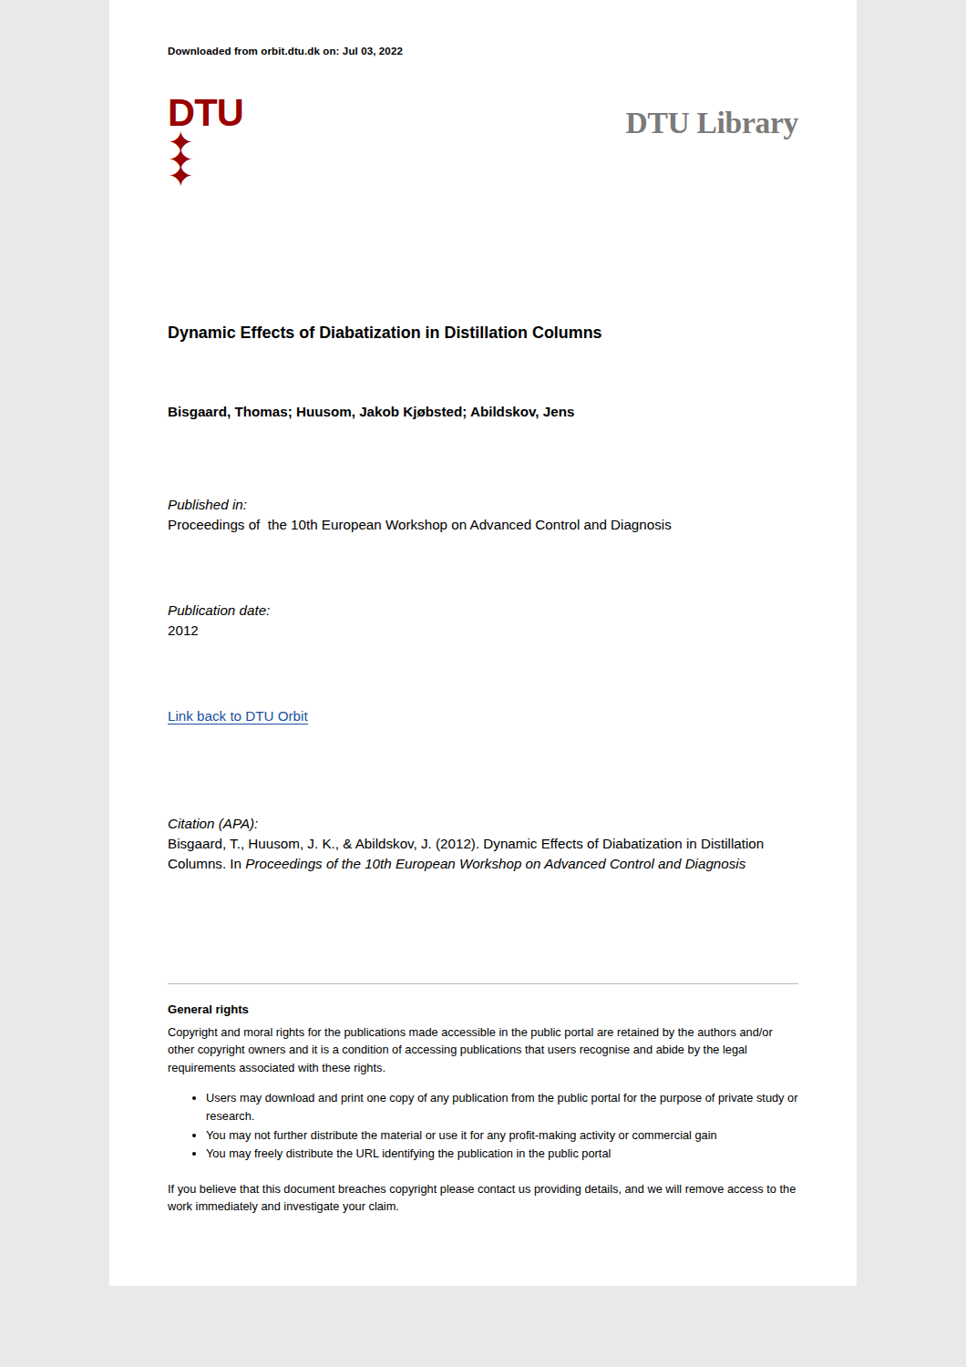Downloaded from orbit.dtu.dk on: Jul 03, 2022
DTU
✦ ✦ ✦
DTU Library
Dynamic Effects of Diabatization in Distillation Columns
Bisgaard, Thomas; Huusom, Jakob Kjøbsted; Abildskov, Jens
Published in:
Proceedings of the 10th European Workshop on Advanced Control and Diagnosis
Publication date:
2012
Link back to DTU Orbit
Citation (APA): Bisgaard, T., Huusom, J. K., & Abildskov, J. (2012). Dynamic Effects of Diabatization in Distillation Columns. In Proceedings of the 10th European Workshop on Advanced Control and Diagnosis
General rights
Copyright and moral rights for the publications made accessible in the public portal are retained by the authors and/or other copyright owners and it is a condition of accessing publications that users recognise and abide by the legal requirements associated with these rights.
Users may download and print one copy of any publication from the public portal for the purpose of private study or research.
You may not further distribute the material or use it for any profit-making activity or commercial gain
You may freely distribute the URL identifying the publication in the public portal
If you believe that this document breaches copyright please contact us providing details, and we will remove access to the work immediately and investigate your claim.